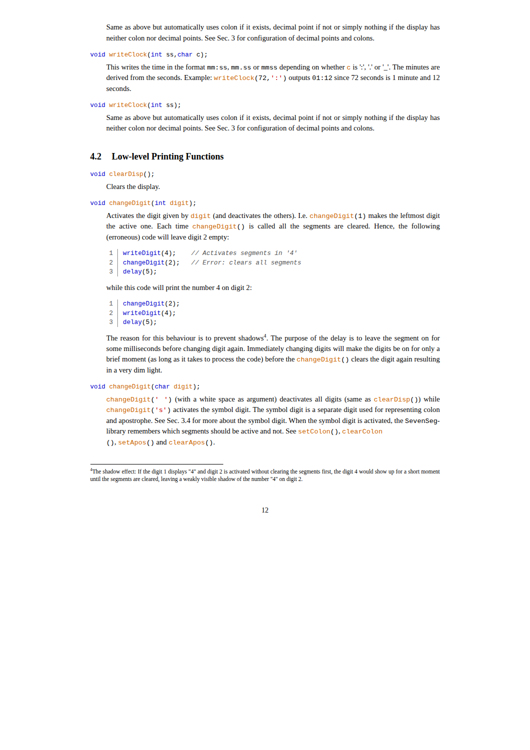Same as above but automatically uses colon if it exists, decimal point if not or simply nothing if the display has neither colon nor decimal points. See Sec. 3 for configuration of decimal points and colons.
void writeClock(int ss,char c);
This writes the time in the format mm:ss, mm.ss or mmss depending on whether c is ':', '.' or '_'. The minutes are derived from the seconds. Example: writeClock(72,':') outputs 01:12 since 72 seconds is 1 minute and 12 seconds.
void writeClock(int ss);
Same as above but automatically uses colon if it exists, decimal point if not or simply nothing if the display has neither colon nor decimal points. See Sec. 3 for configuration of decimal points and colons.
4.2 Low-level Printing Functions
void clearDisp();
Clears the display.
void changeDigit(int digit);
Activates the digit given by digit (and deactivates the others). I.e. changeDigit(1) makes the leftmost digit the active one. Each time changeDigit() is called all the segments are cleared. Hence, the following (erroneous) code will leave digit 2 empty:
1 writeDigit(4); // Activates segments in '4'
2 changeDigit(2); // Error: clears all segments
3 delay(5);
while this code will print the number 4 on digit 2:
1 changeDigit(2);
2 writeDigit(4);
3 delay(5);
The reason for this behaviour is to prevent shadows4. The purpose of the delay is to leave the segment on for some milliseconds before changing digit again. Immediately changing digits will make the digits be on for only a brief moment (as long as it takes to process the code) before the changeDigit() clears the digit again resulting in a very dim light.
void changeDigit(char digit);
changeDigit(' ') (with a white space as argument) deactivates all digits (same as clearDisp()) while changeDigit('s') activates the symbol digit. The symbol digit is a separate digit used for representing colon and apostrophe. See Sec. 3.4 for more about the symbol digit. When the symbol digit is activated, the SevenSeg-library remembers which segments should be active and not. See setColon(), clearColon
(), setApos() and clearApos().
4The shadow effect: If the digit 1 displays "4" and digit 2 is activated without clearing the segments first, the digit 4 would show up for a short moment until the segments are cleared, leaving a weakly visible shadow of the number "4" on digit 2.
12